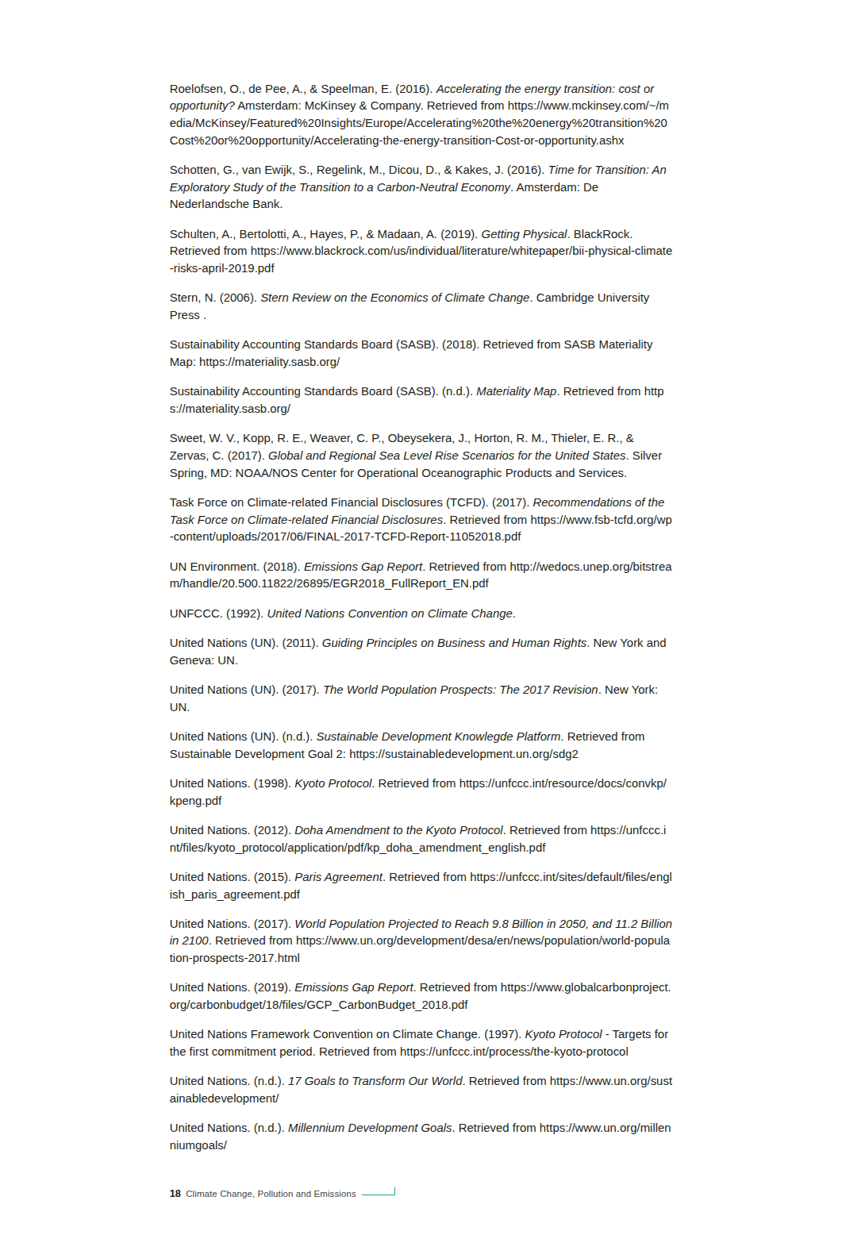Roelofsen, O., de Pee, A., & Speelman, E. (2016). Accelerating the energy transition: cost or opportunity? Amsterdam: McKinsey & Company. Retrieved from https://www.mckinsey.com/~/media/McKinsey/Featured%20Insights/Europe/Accelerating%20the%20energy%20transition%20Cost%20or%20opportunity/Accelerating-the-energy-transition-Cost-or-opportunity.ashx
Schotten, G., van Ewijk, S., Regelink, M., Dicou, D., & Kakes, J. (2016). Time for Transition: An Exploratory Study of the Transition to a Carbon-Neutral Economy. Amsterdam: De Nederlandsche Bank.
Schulten, A., Bertolotti, A., Hayes, P., & Madaan, A. (2019). Getting Physical. BlackRock. Retrieved from https://www.blackrock.com/us/individual/literature/whitepaper/bii-physical-climate-risks-april-2019.pdf
Stern, N. (2006). Stern Review on the Economics of Climate Change. Cambridge University Press .
Sustainability Accounting Standards Board (SASB). (2018). Retrieved from SASB Materiality Map: https://materiality.sasb.org/
Sustainability Accounting Standards Board (SASB). (n.d.). Materiality Map. Retrieved from https://materiality.sasb.org/
Sweet, W. V., Kopp, R. E., Weaver, C. P., Obeysekera, J., Horton, R. M., Thieler, E. R., & Zervas, C. (2017). Global and Regional Sea Level Rise Scenarios for the United States. Silver Spring, MD: NOAA/NOS Center for Operational Oceanographic Products and Services.
Task Force on Climate-related Financial Disclosures (TCFD). (2017). Recommendations of the Task Force on Climate-related Financial Disclosures. Retrieved from https://www.fsb-tcfd.org/wp-content/uploads/2017/06/FINAL-2017-TCFD-Report-11052018.pdf
UN Environment. (2018). Emissions Gap Report. Retrieved from http://wedocs.unep.org/bitstream/handle/20.500.11822/26895/EGR2018_FullReport_EN.pdf
UNFCCC. (1992). United Nations Convention on Climate Change.
United Nations (UN). (2011). Guiding Principles on Business and Human Rights. New York and Geneva: UN.
United Nations (UN). (2017). The World Population Prospects: The 2017 Revision. New York: UN.
United Nations (UN). (n.d.). Sustainable Development Knowlegde Platform. Retrieved from Sustainable Development Goal 2: https://sustainabledevelopment.un.org/sdg2
United Nations. (1998). Kyoto Protocol. Retrieved from https://unfccc.int/resource/docs/convkp/kpeng.pdf
United Nations. (2012). Doha Amendment to the Kyoto Protocol. Retrieved from https://unfccc.int/files/kyoto_protocol/application/pdf/kp_doha_amendment_english.pdf
United Nations. (2015). Paris Agreement. Retrieved from https://unfccc.int/sites/default/files/english_paris_agreement.pdf
United Nations. (2017). World Population Projected to Reach 9.8 Billion in 2050, and 11.2 Billion in 2100. Retrieved from https://www.un.org/development/desa/en/news/population/world-population-prospects-2017.html
United Nations. (2019). Emissions Gap Report. Retrieved from https://www.globalcarbonproject.org/carbonbudget/18/files/GCP_CarbonBudget_2018.pdf
United Nations Framework Convention on Climate Change. (1997). Kyoto Protocol - Targets for the first commitment period. Retrieved from https://unfccc.int/process/the-kyoto-protocol
United Nations. (n.d.). 17 Goals to Transform Our World. Retrieved from https://www.un.org/sustainabledevelopment/
United Nations. (n.d.). Millennium Development Goals. Retrieved from https://www.un.org/millenniumgoals/
18 Climate Change, Pollution and Emissions